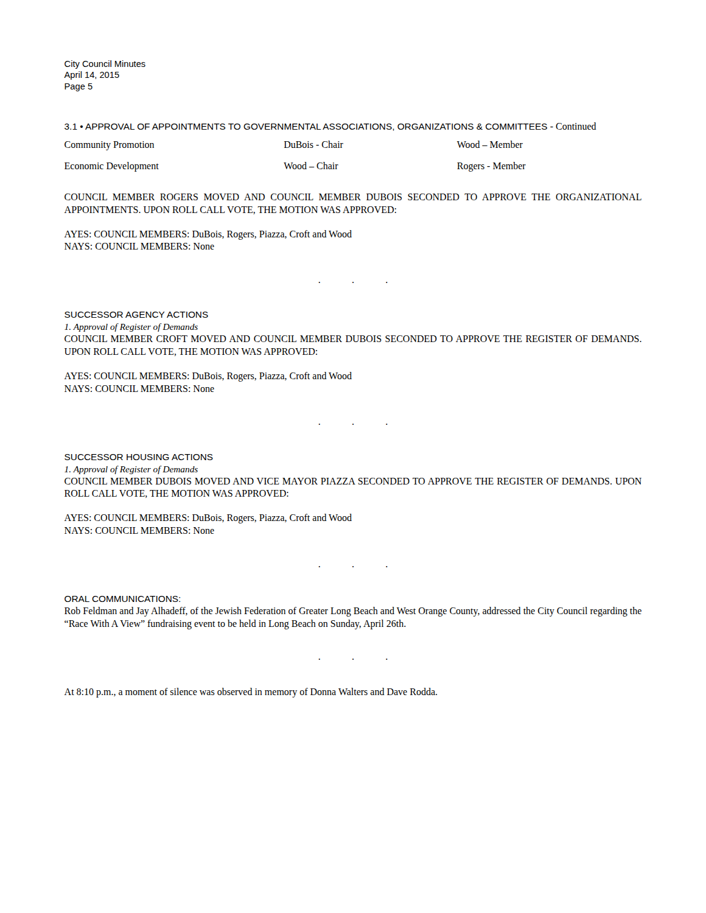City Council Minutes
April 14, 2015
Page 5
3.1 • APPROVAL OF APPOINTMENTS TO GOVERNMENTAL ASSOCIATIONS, ORGANIZATIONS & COMMITTEES - Continued
| Community Promotion | DuBois - Chair | Wood – Member |
| Economic Development | Wood – Chair | Rogers - Member |
COUNCIL MEMBER ROGERS MOVED AND COUNCIL MEMBER DUBOIS SECONDED TO APPROVE THE ORGANIZATIONAL APPOINTMENTS. UPON ROLL CALL VOTE, THE MOTION WAS APPROVED:
AYES: COUNCIL MEMBERS: DuBois, Rogers, Piazza, Croft and Wood
NAYS: COUNCIL MEMBERS: None
...
SUCCESSOR AGENCY ACTIONS
1. Approval of Register of Demands
COUNCIL MEMBER CROFT MOVED AND COUNCIL MEMBER DUBOIS SECONDED TO APPROVE THE REGISTER OF DEMANDS. UPON ROLL CALL VOTE, THE MOTION WAS APPROVED:
AYES: COUNCIL MEMBERS: DuBois, Rogers, Piazza, Croft and Wood
NAYS: COUNCIL MEMBERS: None
...
SUCCESSOR HOUSING ACTIONS
1. Approval of Register of Demands
COUNCIL MEMBER DUBOIS MOVED AND VICE MAYOR PIAZZA SECONDED TO APPROVE THE REGISTER OF DEMANDS. UPON ROLL CALL VOTE, THE MOTION WAS APPROVED:
AYES: COUNCIL MEMBERS: DuBois, Rogers, Piazza, Croft and Wood
NAYS: COUNCIL MEMBERS: None
...
ORAL COMMUNICATIONS:
Rob Feldman and Jay Alhadeff, of the Jewish Federation of Greater Long Beach and West Orange County, addressed the City Council regarding the “Race With A View” fundraising event to be held in Long Beach on Sunday, April 26th.
...
At 8:10 p.m., a moment of silence was observed in memory of Donna Walters and Dave Rodda.